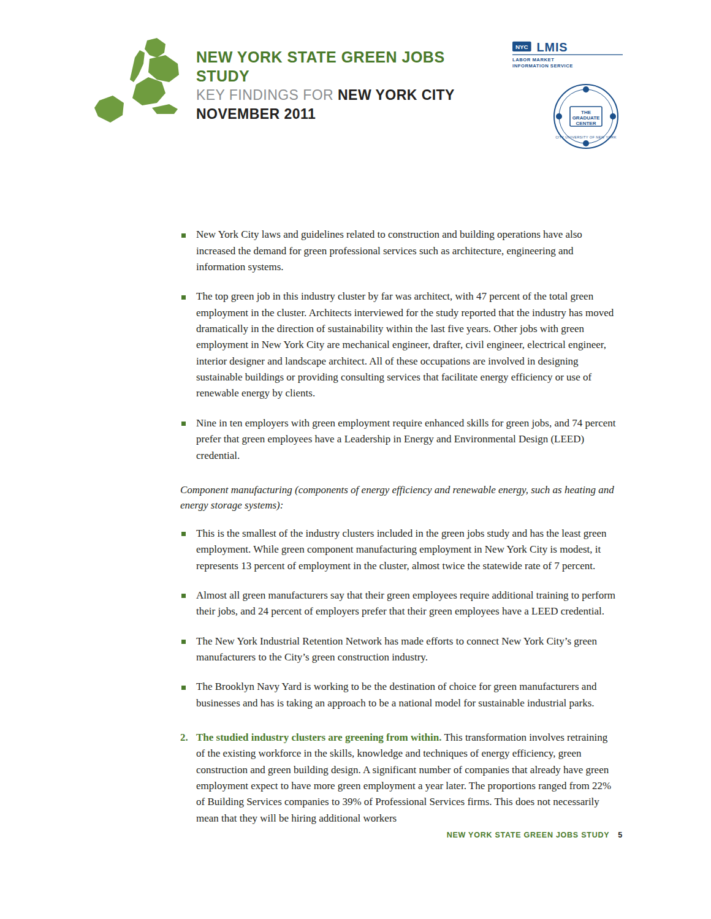New York State Green Jobs Study
Key Findings for New York City
November 2011
NYC LMIS LABOR MARKET INFORMATION SERVICE
THE GRADUATE CENTER CITY UNIVERSITY OF NEW YORK
New York City laws and guidelines related to construction and building operations have also increased the demand for green professional services such as architecture, engineering and information systems.
The top green job in this industry cluster by far was architect, with 47 percent of the total green employment in the cluster. Architects interviewed for the study reported that the industry has moved dramatically in the direction of sustainability within the last five years. Other jobs with green employment in New York City are mechanical engineer, drafter, civil engineer, electrical engineer, interior designer and landscape architect. All of these occupations are involved in designing sustainable buildings or providing consulting services that facilitate energy efficiency or use of renewable energy by clients.
Nine in ten employers with green employment require enhanced skills for green jobs, and 74 percent prefer that green employees have a Leadership in Energy and Environmental Design (LEED) credential.
Component manufacturing (components of energy efficiency and renewable energy, such as heating and energy storage systems):
This is the smallest of the industry clusters included in the green jobs study and has the least green employment. While green component manufacturing employment in New York City is modest, it represents 13 percent of employment in the cluster, almost twice the statewide rate of 7 percent.
Almost all green manufacturers say that their green employees require additional training to perform their jobs, and 24 percent of employers prefer that their green employees have a LEED credential.
The New York Industrial Retention Network has made efforts to connect New York City’s green manufacturers to the City’s green construction industry.
The Brooklyn Navy Yard is working to be the destination of choice for green manufacturers and businesses and has is taking an approach to be a national model for sustainable industrial parks.
The studied industry clusters are greening from within. This transformation involves retraining of the existing workforce in the skills, knowledge and techniques of energy efficiency, green construction and green building design. A significant number of companies that already have green employment expect to have more green employment a year later. The proportions ranged from 22% of Building Services companies to 39% of Professional Services firms. This does not necessarily mean that they will be hiring additional workers
New York State Green Jobs Study 5